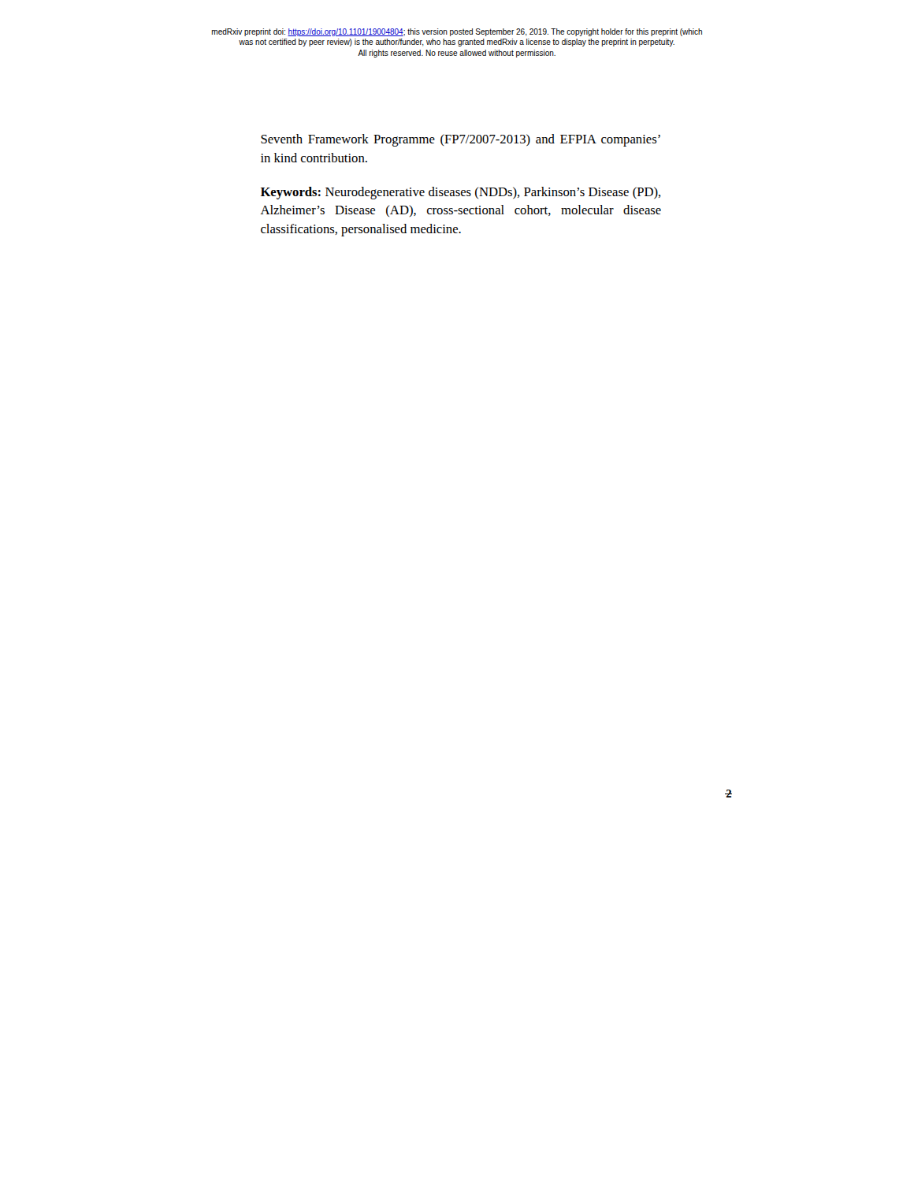medRxiv preprint doi: https://doi.org/10.1101/19004804; this version posted September 26, 2019. The copyright holder for this preprint (which
was not certified by peer review) is the author/funder, who has granted medRxiv a license to display the preprint in perpetuity.
All rights reserved. No reuse allowed without permission.
Seventh Framework Programme (FP7/2007-2013) and EFPIA companies’ in kind contribution.
Keywords: Neurodegenerative diseases (NDDs), Parkinson’s Disease (PD), Alzheimer’s Disease (AD), cross-sectional cohort, molecular disease classifications, personalised medicine.
2